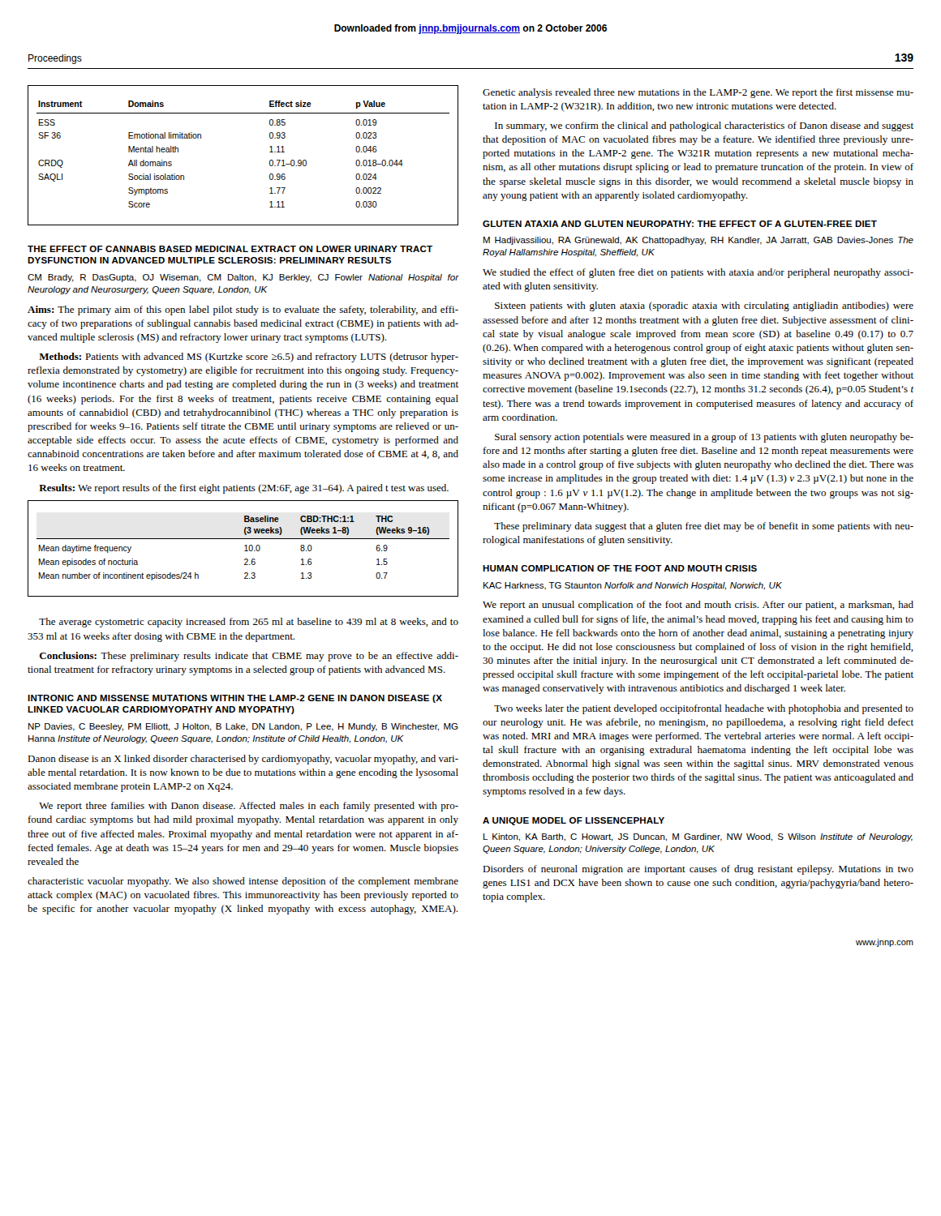Downloaded from jnnp.bmjjournals.com on 2 October 2006
Proceedings 139
| Instrument | Domains | Effect size | p Value |
| --- | --- | --- | --- |
| ESS | | 0.85 | 0.019 |
| SF 36 | Emotional limitation | 0.93 | 0.023 |
| | Mental health | 1.11 | 0.046 |
| CRDQ | All domains | 0.71–0.90 | 0.018–0.044 |
| SAQLI | Social isolation | 0.96 | 0.024 |
| | Symptoms | 1.77 | 0.0022 |
| | Score | 1.11 | 0.030 |
The effect of cannabis based medicinal extract on lower urinary tract dysfunction in advanced multiple sclerosis: preliminary results
CM Brady, R DasGupta, OJ Wiseman, CM Dalton, KJ Berkley, CJ Fowler National Hospital for Neurology and Neurosurgery, Queen Square, London, UK
Aims: The primary aim of this open label pilot study is to evaluate the safety, tolerability, and efficacy of two preparations of sublingual cannabis based medicinal extract (CBME) in patients with advanced multiple sclerosis (MS) and refractory lower urinary tract symptoms (LUTS).
Methods: Patients with advanced MS (Kurtzke score ≥6.5) and refractory LUTS (detrusor hyperreflexia demonstrated by cystometry) are eligible for recruitment into this ongoing study. Frequency-volume incontinence charts and pad testing are completed during the run in (3 weeks) and treatment (16 weeks) periods. For the first 8 weeks of treatment, patients receive CBME containing equal amounts of cannabidiol (CBD) and tetrahydrocannibinol (THC) whereas a THC only preparation is prescribed for weeks 9–16. Patients self titrate the CBME until urinary symptoms are relieved or unacceptable side effects occur. To assess the acute effects of CBME, cystometry is performed and cannabinoid concentrations are taken before and after maximum tolerated dose of CBME at 4, 8, and 16 weeks on treatment.
Results: We report results of the first eight patients (2M:6F, age 31–64). A paired t test was used.
| | Baseline (3 weeks) | CBD:THC:1:1 (Weeks 1–8) | THC (Weeks 9–16) |
| --- | --- | --- | --- |
| Mean daytime frequency | 10.0 | 8.0 | 6.9 |
| Mean episodes of nocturia | 2.6 | 1.6 | 1.5 |
| Mean number of incontinent episodes/24 h | 2.3 | 1.3 | 0.7 |
The average cystometric capacity increased from 265 ml at baseline to 439 ml at 8 weeks, and to 353 ml at 16 weeks after dosing with CBME in the department.
Conclusions: These preliminary results indicate that CBME may prove to be an effective additional treatment for refractory urinary symptoms in a selected group of patients with advanced MS.
Intronic and missense mutations within the LAMP-2 gene in Danon disease (X linked vacuolar cardiomyopathy and myopathy)
NP Davies, C Beesley, PM Elliott, J Holton, B Lake, DN Landon, P Lee, H Mundy, B Winchester, MG Hanna Institute of Neurology, Queen Square, London; Institute of Child Health, London, UK
Danon disease is an X linked disorder characterised by cardiomyopathy, vacuolar myopathy, and variable mental retardation. It is now known to be due to mutations within a gene encoding the lysosomal associated membrane protein LAMP-2 on Xq24.
We report three families with Danon disease. Affected males in each family presented with profound cardiac symptoms but had mild proximal myopathy. Mental retardation was apparent in only three out of five affected males. Proximal myopathy and mental retardation were not apparent in affected females. Age at death was 15–24 years for men and 29–40 years for women. Muscle biopsies revealed the
characteristic vacuolar myopathy. We also showed intense deposition of the complement membrane attack complex (MAC) on vacuolated fibres. This immunoreactivity has been previously reported to be specific for another vacuolar myopathy (X linked myopathy with excess autophagy, XMEA). Genetic analysis revealed three new mutations in the LAMP-2 gene. We report the first missense mutation in LAMP-2 (W321R). In addition, two new intronic mutations were detected.
In summary, we confirm the clinical and pathological characteristics of Danon disease and suggest that deposition of MAC on vacuolated fibres may be a feature. We identified three previously unreported mutations in the LAMP-2 gene. The W321R mutation represents a new mutational mechanism, as all other mutations disrupt splicing or lead to premature truncation of the protein. In view of the sparse skeletal muscle signs in this disorder, we would recommend a skeletal muscle biopsy in any young patient with an apparently isolated cardiomyopathy.
Gluten ataxia and gluten neuropathy: the effect of a gluten-free diet
M Hadjivassiliou, RA Grünewald, AK Chattopadhyay, RH Kandler, JA Jarratt, GAB Davies-Jones The Royal Hallamshire Hospital, Sheffield, UK
We studied the effect of gluten free diet on patients with ataxia and/or peripheral neuropathy associated with gluten sensitivity.
Sixteen patients with gluten ataxia (sporadic ataxia with circulating antigliadin antibodies) were assessed before and after 12 months treatment with a gluten free diet. Subjective assessment of clinical state by visual analogue scale improved from mean score (SD) at baseline 0.49 (0.17) to 0.7 (0.26). When compared with a heterogenous control group of eight ataxic patients without gluten sensitivity or who declined treatment with a gluten free diet, the improvement was significant (repeated measures ANOVA p=0.002). Improvement was also seen in time standing with feet together without corrective movement (baseline 19.1seconds (22.7), 12 months 31.2 seconds (26.4), p=0.05 Student’s t test). There was a trend towards improvement in computerised measures of latency and accuracy of arm coordination.
Sural sensory action potentials were measured in a group of 13 patients with gluten neuropathy before and 12 months after starting a gluten free diet. Baseline and 12 month repeat measurements were also made in a control group of five subjects with gluten neuropathy who declined the diet. There was some increase in amplitudes in the group treated with diet: 1.4 µV (1.3) v 2.3 µV(2.1) but none in the control group : 1.6 µV v 1.1 µV(1.2). The change in amplitude between the two groups was not significant (p=0.067 Mann-Whitney).
These preliminary data suggest that a gluten free diet may be of benefit in some patients with neurological manifestations of gluten sensitivity.
Human complication of the foot and mouth crisis
KAC Harkness, TG Staunton Norfolk and Norwich Hospital, Norwich, UK
We report an unusual complication of the foot and mouth crisis. After our patient, a marksman, had examined a culled bull for signs of life, the animal’s head moved, trapping his feet and causing him to lose balance. He fell backwards onto the horn of another dead animal, sustaining a penetrating injury to the occiput. He did not lose consciousness but complained of loss of vision in the right hemifield, 30 minutes after the initial injury. In the neurosurgical unit CT demonstrated a left comminuted depressed occipital skull fracture with some impingement of the left occipital-parietal lobe. The patient was managed conservatively with intravenous antibiotics and discharged 1 week later.
Two weeks later the patient developed occipitofrontal headache with photophobia and presented to our neurology unit. He was afebrile, no meningism, no papilloedema, a resolving right field defect was noted. MRI and MRA images were performed. The vertebral arteries were normal. A left occipital skull fracture with an organising extradural haematoma indenting the left occipital lobe was demonstrated. Abnormal high signal was seen within the sagittal sinus. MRV demonstrated venous thrombosis occluding the posterior two thirds of the sagittal sinus. The patient was anticoagulated and symptoms resolved in a few days.
A unique model of lissencephaly
L Kinton, KA Barth, C Howart, JS Duncan, M Gardiner, NW Wood, S Wilson Institute of Neurology, Queen Square, London; University College, London, UK
Disorders of neuronal migration are important causes of drug resistant epilepsy. Mutations in two genes LIS1 and DCX have been shown to cause one such condition, agyria/pachygyria/band heterotopia complex.
www.jnnp.com